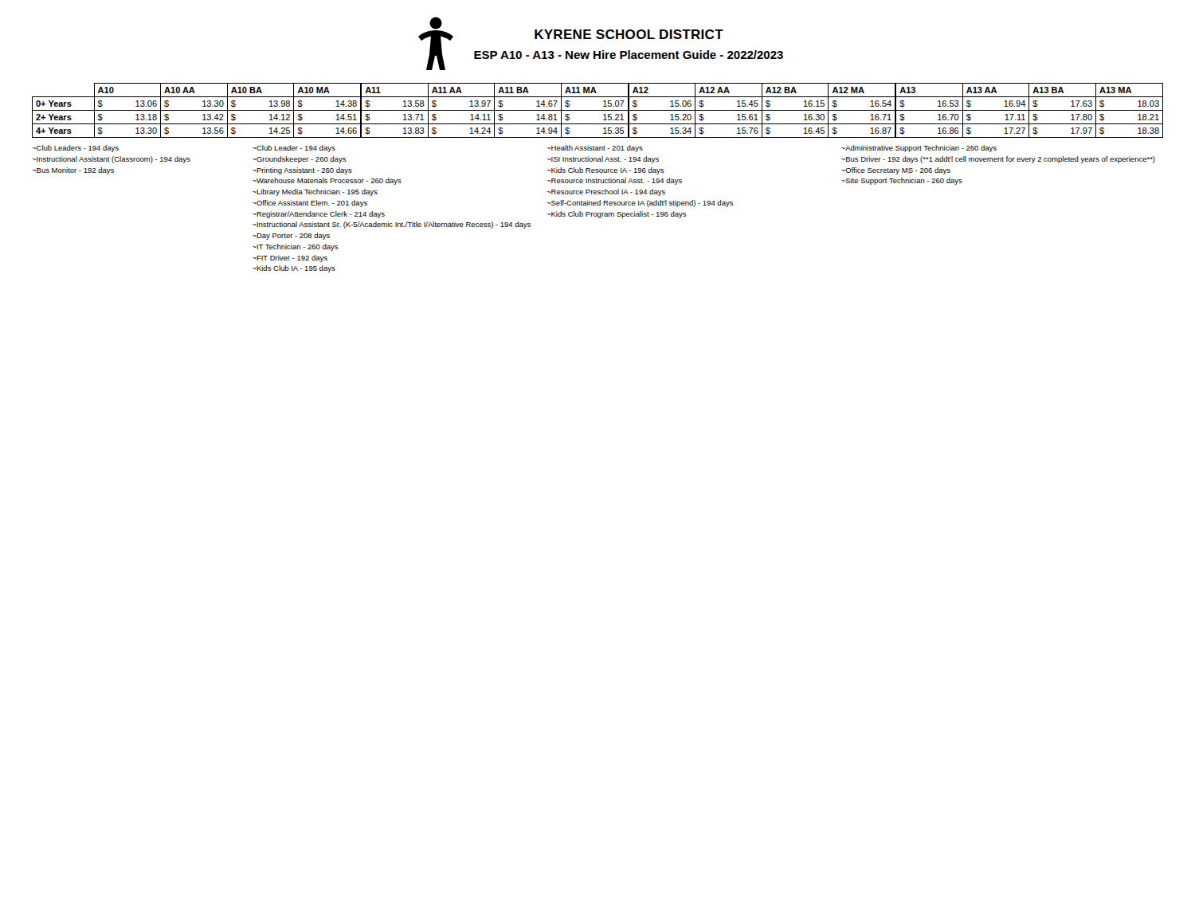KYRENE SCHOOL DISTRICT
ESP A10 - A13 - New Hire Placement Guide - 2022/2023
| | A10 | A10 AA | A10 BA | A10 MA | A11 | A11 AA | A11 BA | A11 MA | A12 | A12 AA | A12 BA | A12 MA | A13 | A13 AA | A13 BA | A13 MA |
| --- | --- | --- | --- | --- | --- | --- | --- | --- | --- | --- | --- | --- | --- | --- | --- | --- |
| 0+ Years | $ | 13.06 | $ | 13.30 | $ | 13.98 | $ | 14.38 | $ | 13.58 | $ | 13.97 | $ | 14.67 | $ | 15.07 | $ | 15.06 | $ | 15.45 | $ | 16.15 | $ | 16.54 | $ | 16.53 | $ | 16.94 | $ | 17.63 | $ | 18.03 |
| 2+ Years | $ | 13.18 | $ | 13.42 | $ | 14.12 | $ | 14.51 | $ | 13.71 | $ | 14.11 | $ | 14.81 | $ | 15.21 | $ | 15.20 | $ | 15.61 | $ | 16.30 | $ | 16.71 | $ | 16.70 | $ | 17.11 | $ | 17.80 | $ | 18.21 |
| 4+ Years | $ | 13.30 | $ | 13.56 | $ | 14.25 | $ | 14.66 | $ | 13.83 | $ | 14.24 | $ | 14.94 | $ | 15.35 | $ | 15.34 | $ | 15.76 | $ | 16.45 | $ | 16.87 | $ | 16.86 | $ | 17.27 | $ | 17.97 | $ | 18.38 |
~Club Leaders - 194 days
~Instructional Assistant (Classroom) - 194 days
~Bus Monitor - 192 days
~Club Leader - 194 days
~Groundskeeper - 260 days
~Printing Assistant - 260 days
~Warehouse Materials Processor - 260 days
~Library Media Technician - 195 days
~Office Assistant Elem. - 201 days
~Registrar/Attendance Clerk - 214 days
~Instructional Assistant Sr. (K-5/Academic Int./Title I/Alternative Recess) - 194 days
~Day Porter - 208 days
~IT Technician - 260 days
~FIT Driver - 192 days
~Kids Club IA - 195 days
~Health Assistant - 201 days
~ISI Instructional Asst. - 194 days
~Kids Club Resource IA - 196 days
~Resource Instructional Asst. - 194 days
~Resource Preschool IA - 194 days
~Self-Contained Resource IA (addt'l stipend) - 194 days
~Kids Club Program Specialist - 196 days
~Administrative Support Technician - 260 days
~Bus Driver - 192 days (**1 addt'l cell movement for every 2 completed years of experience**)
~Office Secretary MS - 206 days
~Site Support Technician - 260 days